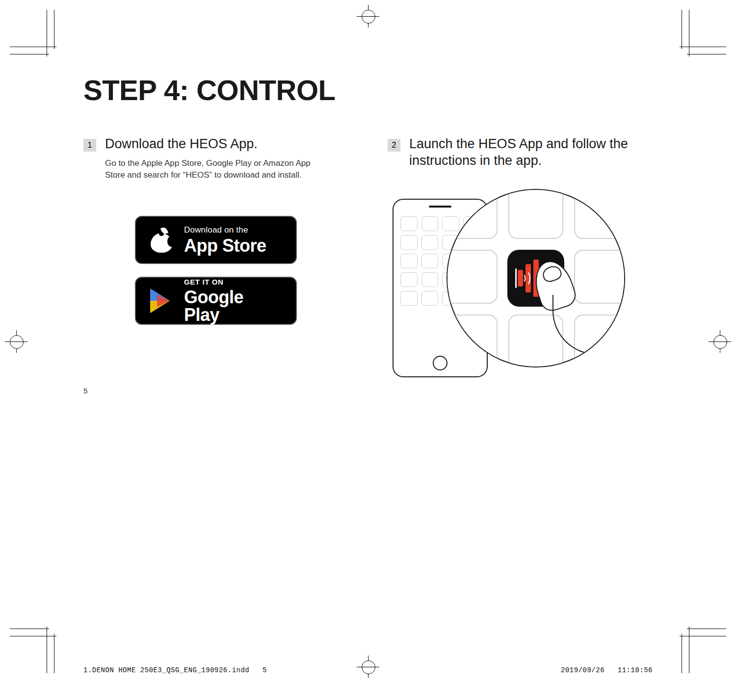STEP 4: CONTROL
1
Download the HEOS App.
Go to the Apple App Store, Google Play or Amazon App Store and search for “HEOS” to download and install.
Download on the App Store
GET IT ON Google Play
2
Launch the HEOS App and follow the instructions in the app.
5
1.DENON HOME 250E3_QSG_ENG_190926.indd 5 2019/09/26 11:10:56